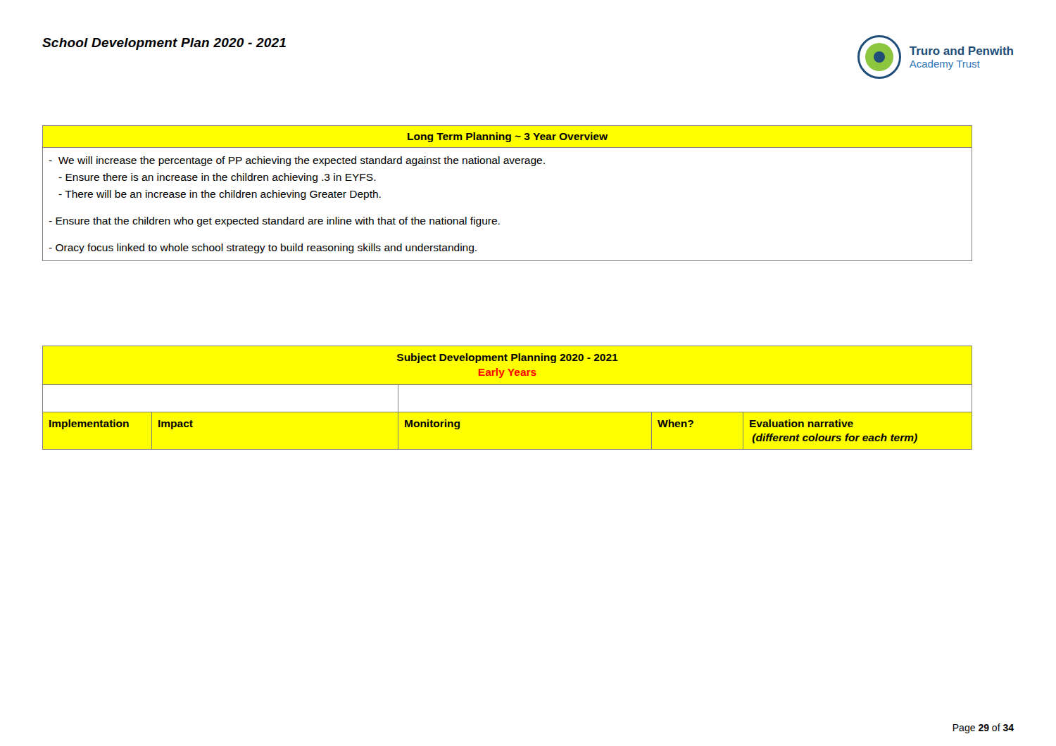Truro and Penwith
Academy Trust
School Development Plan 2020 - 2021
| Long Term Planning ~ 3 Year Overview |
| - We will increase the percentage of PP achieving the expected standard against the national average. - Ensure there is an increase in the children achieving .3 in EYFS. - There will be an increase in the children achieving Greater Depth. - Ensure that the children who get expected standard are inline with that of the national figure. - Oracy focus linked to whole school strategy to build reasoning skills and understanding. |
| Subject Development Planning 2020 - 2021 Early Years |
| Implementation | Impact | Monitoring | When? | Evaluation narrative (different colours for each term) |
Page 29 of 34